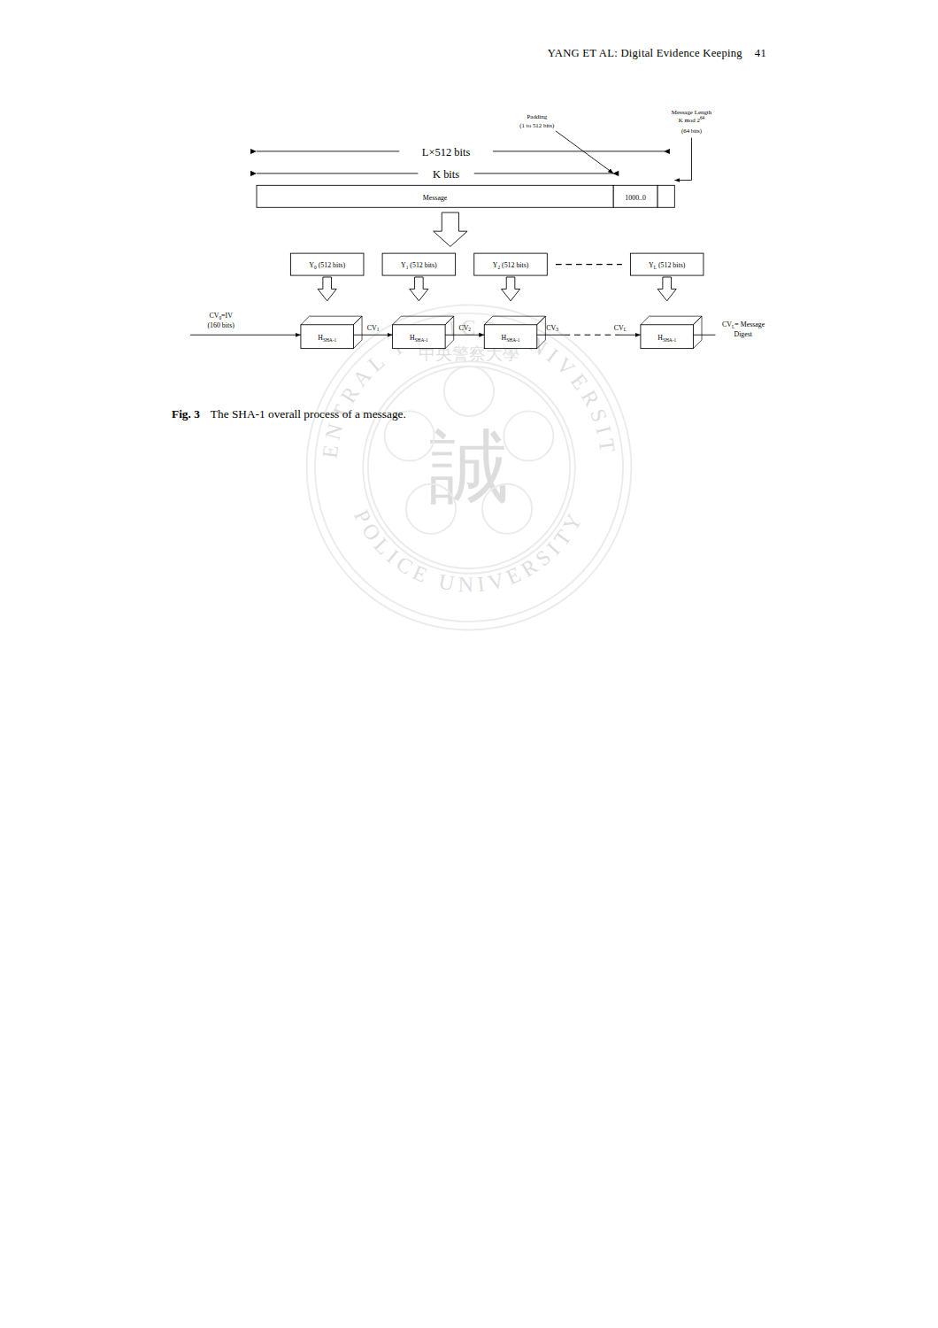YANG ET AL: Digital Evidence Keeping41
CENTRAL POLICE UNIVERSITY POLICE UNIVERSITY 誠 中央警察大學
Padding (1 to 512 bits) Message Length K mod 264 (64 bits) L×512 bits K bits Message 1000..0 Y0 (512 bits) Y1 (512 bits) Y2 (512 bits) YL (512 bits) CV0=IV (160 bits) HSHA-1 HSHA-1 HSHA-1 HSHA-1 CV1 CV2 CV3 CVL CVL= Message Digest
Fig. 3 The SHA-1 overall process of a message.